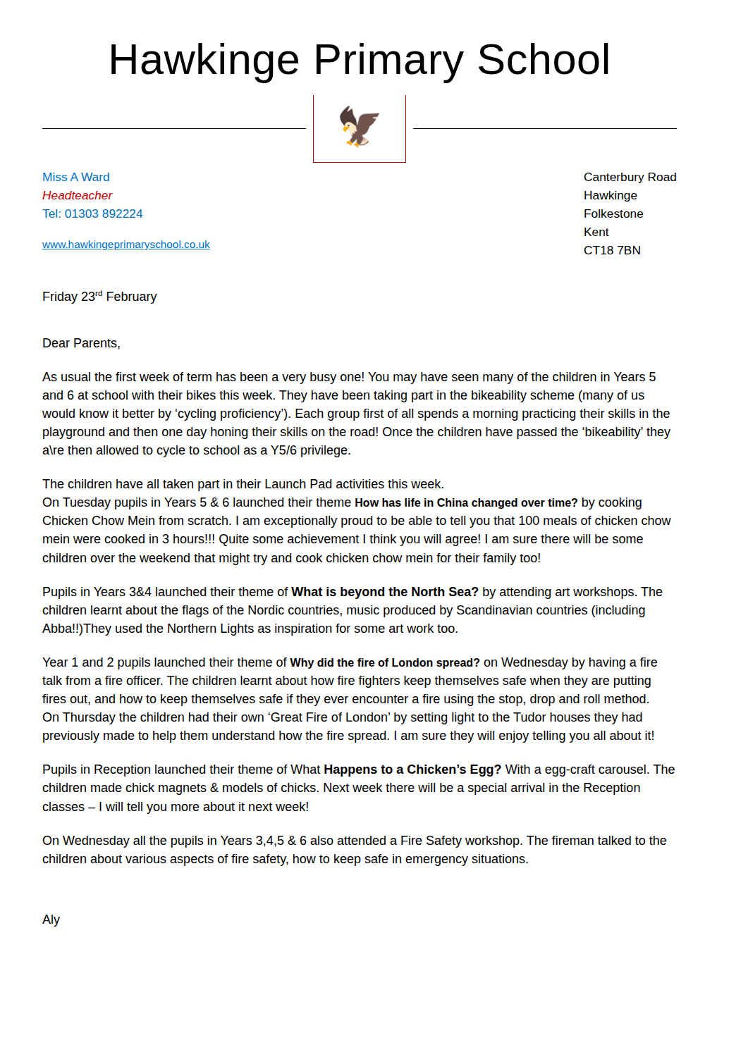Hawkinge Primary School
🦅
Miss A Ward
Headteacher
Tel: 01303 892224
www.hawkingeprimaryschool.co.uk
Canterbury Road
Hawkinge
Folkestone
Kent
CT18 7BN
Friday 23rd February
Dear Parents,
As usual the first week of term has been a very busy one! You may have seen many of the children in Years 5 and 6 at school with their bikes this week. They have been taking part in the bikeability scheme (many of us would know it better by ‘cycling proficiency’). Each group first of all spends a morning practicing their skills in the playground and then one day honing their skills on the road! Once the children have passed the ‘bikeability’ they a\re then allowed to cycle to school as a Y5/6 privilege.
The children have all taken part in their Launch Pad activities this week.
On Tuesday pupils in Years 5 & 6 launched their theme How has life in China changed over time? by cooking Chicken Chow Mein from scratch. I am exceptionally proud to be able to tell you that 100 meals of chicken chow mein were cooked in 3 hours!!! Quite some achievement I think you will agree! I am sure there will be some children over the weekend that might try and cook chicken chow mein for their family too!
Pupils in Years 3&4 launched their theme of What is beyond the North Sea? by attending art workshops. The children learnt about the flags of the Nordic countries, music produced by Scandinavian countries (including Abba!!)They used the Northern Lights as inspiration for some art work too.
Year 1 and 2 pupils launched their theme of Why did the fire of London spread? on Wednesday by having a fire talk from a fire officer. The children learnt about how fire fighters keep themselves safe when they are putting fires out, and how to keep themselves safe if they ever encounter a fire using the stop, drop and roll method.
On Thursday the children had their own ‘Great Fire of London’ by setting light to the Tudor houses they had previously made to help them understand how the fire spread. I am sure they will enjoy telling you all about it!
Pupils in Reception launched their theme of What Happens to a Chicken’s Egg? With a egg-craft carousel. The children made chick magnets & models of chicks. Next week there will be a special arrival in the Reception classes – I will tell you more about it next week!
On Wednesday all the pupils in Years 3,4,5 & 6 also attended a Fire Safety workshop. The fireman talked to the children about various aspects of fire safety, how to keep safe in emergency situations.
Aly